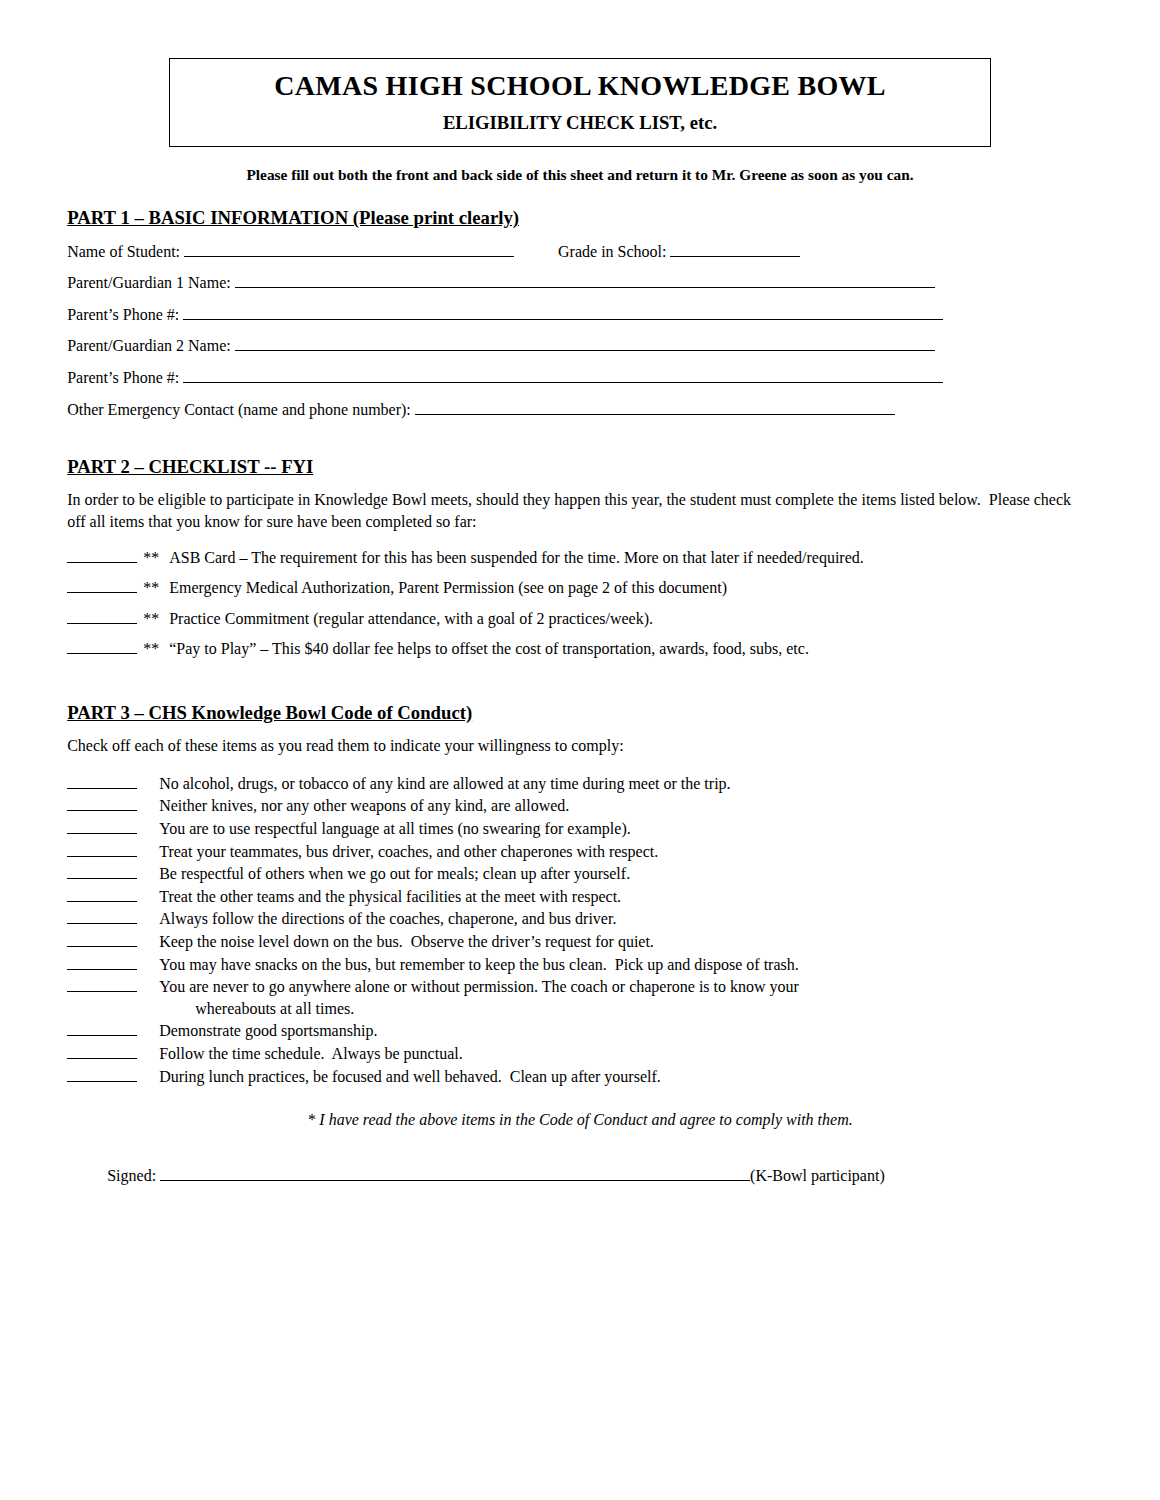CAMAS HIGH SCHOOL KNOWLEDGE BOWL
ELIGIBILITY CHECK LIST, etc.
Please fill out both the front and back side of this sheet and return it to Mr. Greene as soon as you can.
PART 1 – BASIC INFORMATION (Please print clearly)
Name of Student: Grade in School:
Parent/Guardian 1 Name:
Parent’s Phone #:
Parent/Guardian 2 Name:
Parent’s Phone #:
Other Emergency Contact (name and phone number):
PART 2 – CHECKLIST -- FYI
In order to be eligible to participate in Knowledge Bowl meets, should they happen this year, the student must complete the items listed below. Please check off all items that you know for sure have been completed so far:
**ASB Card – The requirement for this has been suspended for the time. More on that later if needed/required.
**Emergency Medical Authorization, Parent Permission (see on page 2 of this document)
**Practice Commitment (regular attendance, with a goal of 2 practices/week).
**“Pay to Play” – This $40 dollar fee helps to offset the cost of transportation, awards, food, subs, etc.
PART 3 – CHS Knowledge Bowl Code of Conduct)
Check off each of these items as you read them to indicate your willingness to comply:
No alcohol, drugs, or tobacco of any kind are allowed at any time during meet or the trip.
Neither knives, nor any other weapons of any kind, are allowed.
You are to use respectful language at all times (no swearing for example).
Treat your teammates, bus driver, coaches, and other chaperones with respect.
Be respectful of others when we go out for meals; clean up after yourself.
Treat the other teams and the physical facilities at the meet with respect.
Always follow the directions of the coaches, chaperone, and bus driver.
Keep the noise level down on the bus. Observe the driver’s request for quiet.
You may have snacks on the bus, but remember to keep the bus clean. Pick up and dispose of trash.
You are never to go anywhere alone or without permission. The coach or chaperone is to know your whereabouts at all times.
Demonstrate good sportsmanship.
Follow the time schedule. Always be punctual.
During lunch practices, be focused and well behaved. Clean up after yourself.
* I have read the above items in the Code of Conduct and agree to comply with them.
Signed: (K-Bowl participant)